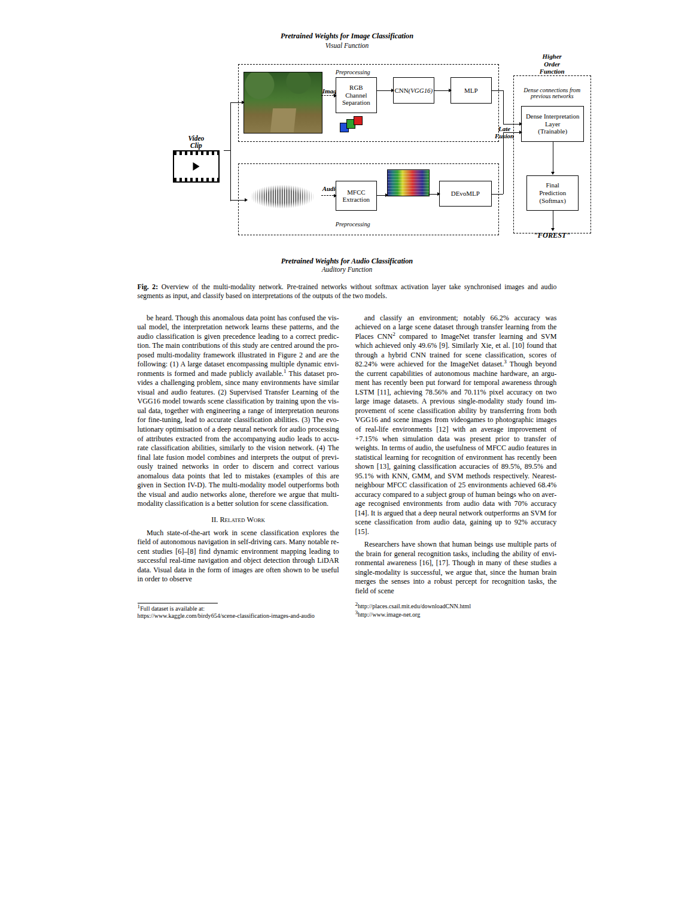Pretrained Weights for Image Classification
Visual Function
Video
Clip
Preprocessing
Preprocessing
Image
RGB
Channel
Separation
CNN
(VGG16)
MLP
Audio
MFCC
Extraction
DEvoMLP
Higher
Order
Function
Dense connections from
previous networks
Dense Interpretation
Layer
(Trainable)
Final
Prediction
(Softmax)
Late
Fusion
"FOREST"
Pretrained Weights for Audio Classification
Auditory Function
Fig. 2: Overview of the multi-modality network. Pre-trained networks without softmax activation layer take synchronised images and audio segments as input, and classify based on interpretations of the outputs of the two models.
be heard. Though this anomalous data point has confused the visual model, the interpretation network learns these patterns, and the audio classification is given precedence leading to a correct prediction. The main contributions of this study are centred around the proposed multi-modality framework illustrated in Figure 2 and are the following: (1) A large dataset encompassing multiple dynamic environments is formed and made publicly available.1 This dataset provides a challenging problem, since many environments have similar visual and audio features. (2) Supervised Transfer Learning of the VGG16 model towards scene classification by training upon the visual data, together with engineering a range of interpretation neurons for fine-tuning, lead to accurate classification abilities. (3) The evolutionary optimisation of a deep neural network for audio processing of attributes extracted from the accompanying audio leads to accurate classification abilities, similarly to the vision network. (4) The final late fusion model combines and interprets the output of previously trained networks in order to discern and correct various anomalous data points that led to mistakes (examples of this are given in Section IV-D). The multi-modality model outperforms both the visual and audio networks alone, therefore we argue that multi-modality classification is a better solution for scene classification.
II. Related Work
Much state-of-the-art work in scene classification explores the field of autonomous navigation in self-driving cars. Many notable recent studies [6]–[8] find dynamic environment mapping leading to successful real-time navigation and object detection through LiDAR data. Visual data in the form of images are often shown to be useful in order to observe
and classify an environment; notably 66.2% accuracy was achieved on a large scene dataset through transfer learning from the Places CNN2 compared to ImageNet transfer learning and SVM which achieved only 49.6% [9]. Similarly Xie, et al. [10] found that through a hybrid CNN trained for scene classification, scores of 82.24% were achieved for the ImageNet dataset.3 Though beyond the current capabilities of autonomous machine hardware, an argument has recently been put forward for temporal awareness through LSTM [11], achieving 78.56% and 70.11% pixel accuracy on two large image datasets. A previous single-modality study found improvement of scene classification ability by transferring from both VGG16 and scene images from videogames to photographic images of real-life environments [12] with an average improvement of +7.15% when simulation data was present prior to transfer of weights. In terms of audio, the usefulness of MFCC audio features in statistical learning for recognition of environment has recently been shown [13], gaining classification accuracies of 89.5%, 89.5% and 95.1% with KNN, GMM, and SVM methods respectively. Nearest-neighbour MFCC classification of 25 environments achieved 68.4% accuracy compared to a subject group of human beings who on average recognised environments from audio data with 70% accuracy [14]. It is argued that a deep neural network outperforms an SVM for scene classification from audio data, gaining up to 92% accuracy [15].
Researchers have shown that human beings use multiple parts of the brain for general recognition tasks, including the ability of environmental awareness [16], [17]. Though in many of these studies a single-modality is successful, we argue that, since the human brain merges the senses into a robust percept for recognition tasks, the field of scene
1Full dataset is available at:
https://www.kaggle.com/birdy654/scene-classification-images-and-audio
2http://places.csail.mit.edu/downloadCNN.html
3http://www.image-net.org